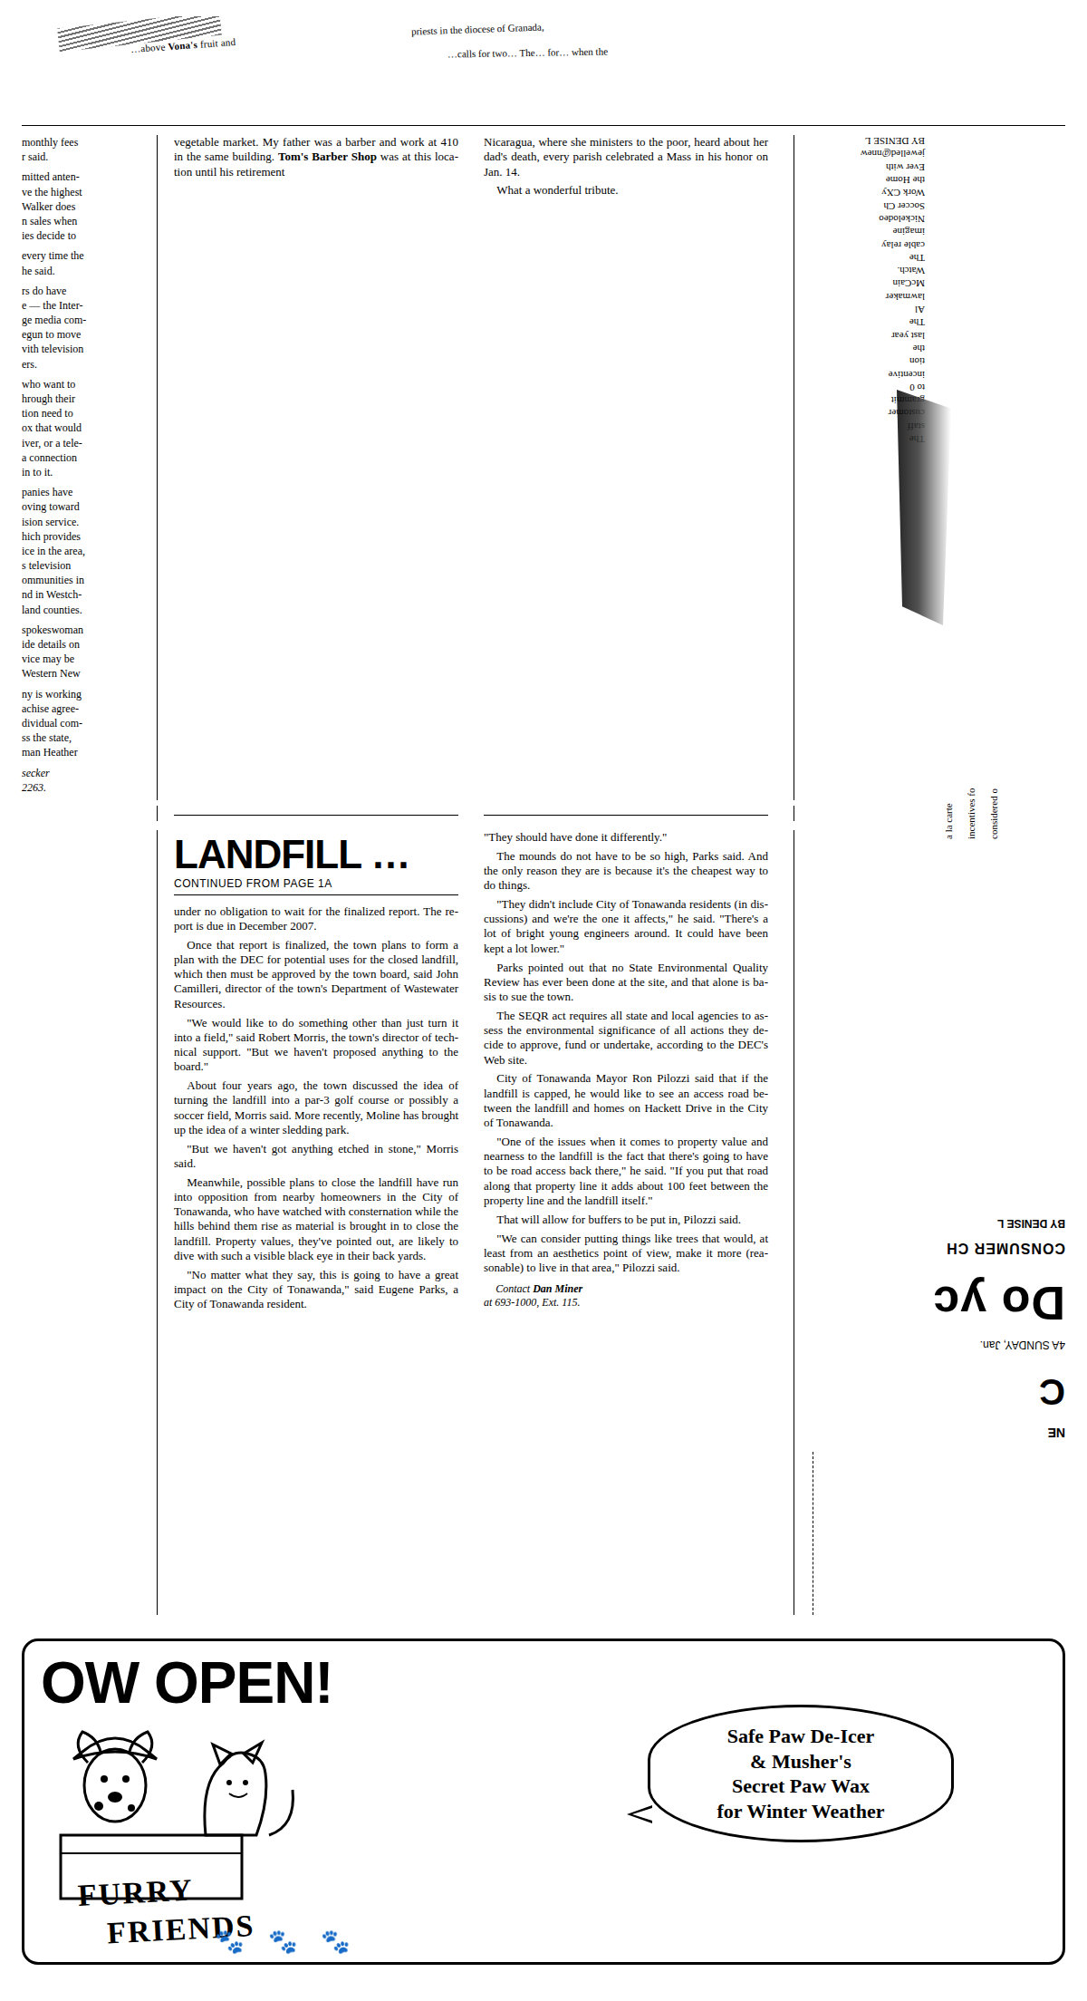…above Vona's fruit and
priests in the diocese of Granada,
…calls for two… The… for… when the
monthly fees
r said.
mitted anten-
ve the highest
Walker does
n sales when
ies decide to
every time the
he said.
rs do have
e — the Inter-
ge media com-
egun to move
vith television
ers.
who want to
hrough their
tion need to
ox that would
iver, or a tele-
a connection
in to it.
panies have
oving toward
ision service.
hich provides
ice in the area,
s television
ommunities in
nd in Westch-
land counties.
spokeswoman
ide details on
vice may be
Western New
ny is working
achise agree-
dividual com-
ss the state,
man Heather
secker
2263.
vegetable market. My father was a barber and work at 410 in the same building. Tom's Barber Shop was at this location until his retirement
Nicaragua, where she ministers to the poor, heard about her dad's death, every parish celebrated a Mass in his honor on Jan. 14.
What a wonderful tribute.
The
staff
customer
grammit
to 0
incentive
tion
the
last year
The
Al
lawmaker
McCain
Watch.
The
cable relay
imagine
Nickelodeo
Soccer Ch
Work CXy
the Home
Ever with
jewelled@nnew
BY DENISE L
LANDFILL …
CONTINUED FROM PAGE 1A
under no obligation to wait for the finalized report. The report is due in December 2007.
Once that report is finalized, the town plans to form a plan with the DEC for potential uses for the closed landfill, which then must be approved by the town board, said John Camilleri, director of the town's Department of Wastewater Resources.
"We would like to do something other than just turn it into a field," said Robert Morris, the town's director of technical support. "But we haven't proposed anything to the board."
About four years ago, the town discussed the idea of turning the landfill into a par-3 golf course or possibly a soccer field, Morris said. More recently, Moline has brought up the idea of a winter sledding park.
"But we haven't got anything etched in stone," Morris said.
Meanwhile, possible plans to close the landfill have run into opposition from nearby homeowners in the City of Tonawanda, who have watched with consternation while the hills behind them rise as material is brought in to close the landfill. Property values, they've pointed out, are likely to dive with such a visible black eye in their back yards.
"No matter what they say, this is going to have a great impact on the City of Tonawanda," said Eugene Parks, a City of Tonawanda resident.
"They should have done it differently."
The mounds do not have to be so high, Parks said. And the only reason they are is because it's the cheapest way to do things.
"They didn't include City of Tonawanda residents (in discussions) and we're the one it affects," he said. "There's a lot of bright young engineers around. It could have been kept a lot lower."
Parks pointed out that no State Environmental Quality Review has ever been done at the site, and that alone is basis to sue the town.
The SEQR act requires all state and local agencies to assess the environmental significance of all actions they decide to approve, fund or undertake, according to the DEC's Web site.
City of Tonawanda Mayor Ron Pilozzi said that if the landfill is capped, he would like to see an access road between the landfill and homes on Hackett Drive in the City of Tonawanda.
"One of the issues when it comes to property value and nearness to the landfill is the fact that there's going to have to be road access back there," he said. "If you put that road along that property line it adds about 100 feet between the property line and the landfill itself."
That will allow for buffers to be put in, Pilozzi said.
"We can consider putting things like trees that would, at least from an aesthetics point of view, make it more (reasonable) to live in that area," Pilozzi said.
Contact Dan Miner
at 693-1000, Ext. 115.
a la carte
incentives fo
considered o
BY DENISE L
CONSUMER CH
Do yc
4A SUNDAY, Jan.
C
NE
OW OPEN!
Safe Paw De-Icer
& Musher's
Secret Paw Wax
for Winter Weather
FURRY FRIENDS
🐾 🐾 🐾